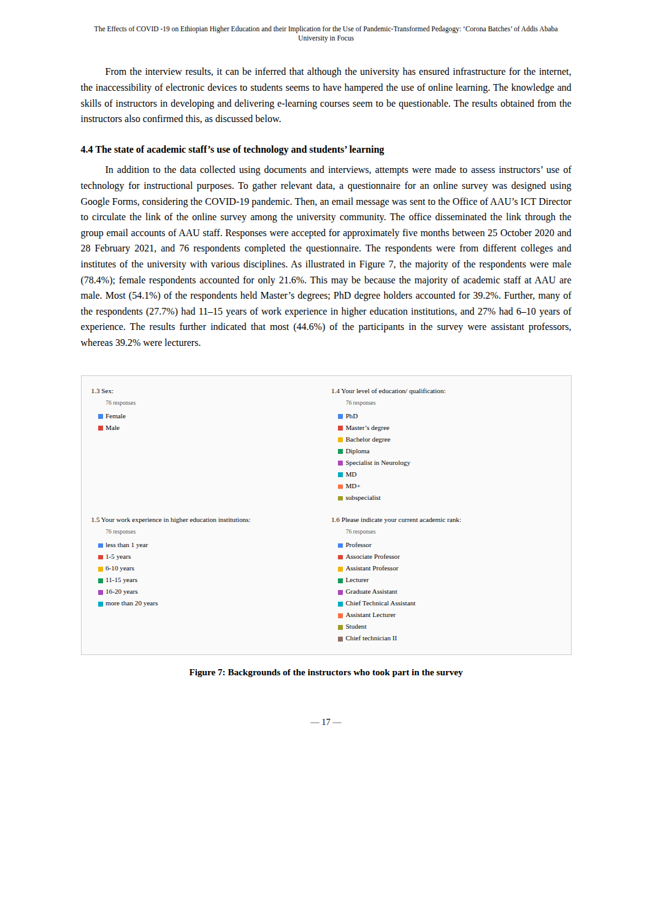The Effects of COVID -19 on Ethiopian Higher Education and their Implication for the Use of Pandemic-Transformed Pedagogy: ‘Corona Batches’ of Addis Ababa University in Focus
From the interview results, it can be inferred that although the university has ensured infrastructure for the internet, the inaccessibility of electronic devices to students seems to have hampered the use of online learning. The knowledge and skills of instructors in developing and delivering e-learning courses seem to be questionable. The results obtained from the instructors also confirmed this, as discussed below.
4.4 The state of academic staff’s use of technology and students’ learning
In addition to the data collected using documents and interviews, attempts were made to assess instructors’ use of technology for instructional purposes. To gather relevant data, a questionnaire for an online survey was designed using Google Forms, considering the COVID-19 pandemic. Then, an email message was sent to the Office of AAU’s ICT Director to circulate the link of the online survey among the university community. The office disseminated the link through the group email accounts of AAU staff. Responses were accepted for approximately five months between 25 October 2020 and 28 February 2021, and 76 respondents completed the questionnaire. The respondents were from different colleges and institutes of the university with various disciplines. As illustrated in Figure 7, the majority of the respondents were male (78.4%); female respondents accounted for only 21.6%. This may be because the majority of academic staff at AAU are male. Most (54.1%) of the respondents held Master’s degrees; PhD degree holders accounted for 39.2%. Further, many of the respondents (27.7%) had 11–15 years of work experience in higher education institutions, and 27% had 6–10 years of experience. The results further indicated that most (44.6%) of the participants in the survey were assistant professors, whereas 39.2% were lecturers.
1.3 Sex:
76 responses
Female
Male
1.4 Your level of education/ qualification:
76 responses
PhD
Master’s degree
Bachelor degree
Diploma
Specialist in Neurology
MD
MD+
subspecialist
1.5 Your work experience in higher education institutions:
76 responses
less than 1 year
1-5 years
6-10 years
11-15 years
16-20 years
more than 20 years
1.6 Please indicate your current academic rank:
76 responses
Professor
Associate Professor
Assistant Professor
Lecturer
Graduate Assistant
Chief Technical Assistant
Assistant Lecturer
Student
Chief technician II
Figure 7: Backgrounds of the instructors who took part in the survey
— 17 —